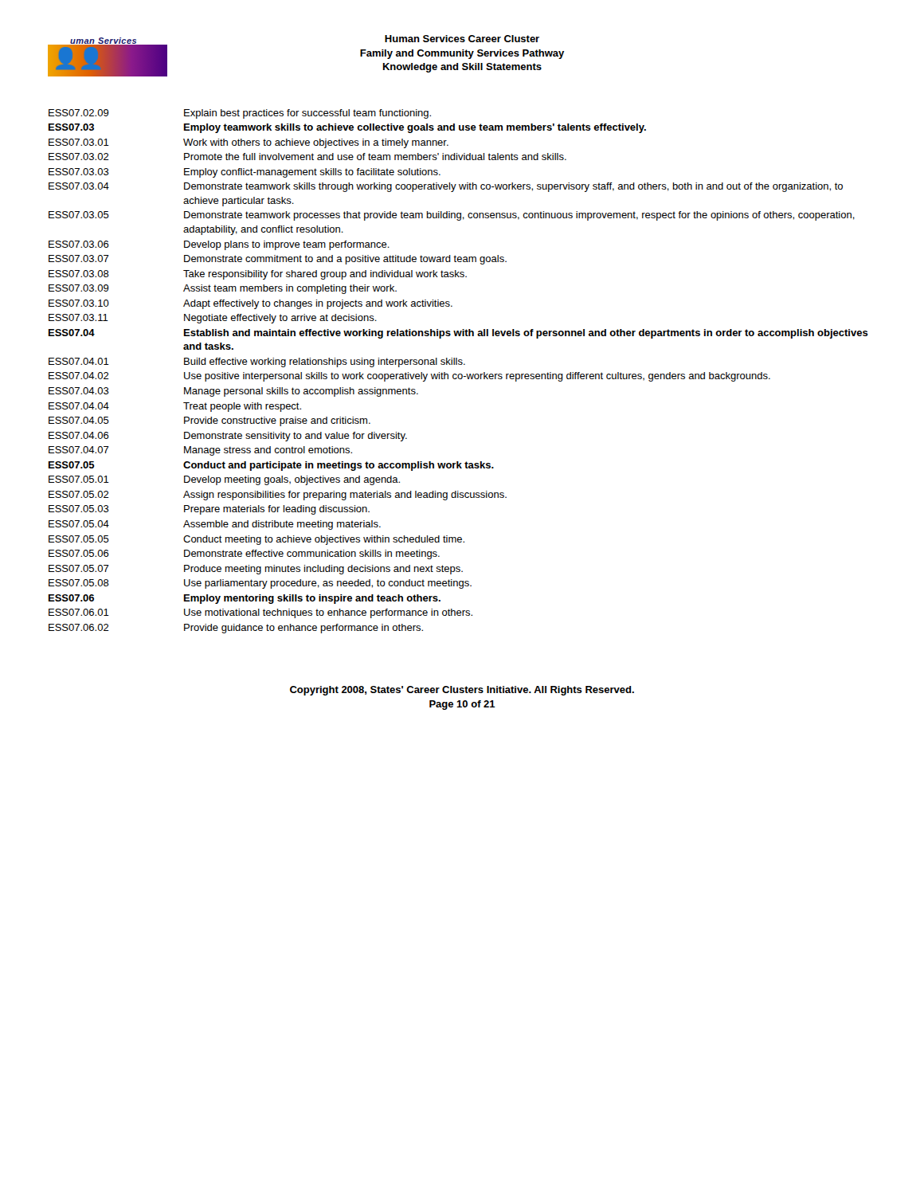👤👤
uman Services
Human Services Career Cluster
Family and Community Services Pathway
Knowledge and Skill Statements
| ESS07.02.09 | Explain best practices for successful team functioning. |
| ESS07.03 | Employ teamwork skills to achieve collective goals and use team members' talents effectively. |
| ESS07.03.01 | Work with others to achieve objectives in a timely manner. |
| ESS07.03.02 | Promote the full involvement and use of team members' individual talents and skills. |
| ESS07.03.03 | Employ conflict-management skills to facilitate solutions. |
| ESS07.03.04 | Demonstrate teamwork skills through working cooperatively with co-workers, supervisory staff, and others, both in and out of the organization, to achieve particular tasks. |
| ESS07.03.05 | Demonstrate teamwork processes that provide team building, consensus, continuous improvement, respect for the opinions of others, cooperation, adaptability, and conflict resolution. |
| ESS07.03.06 | Develop plans to improve team performance. |
| ESS07.03.07 | Demonstrate commitment to and a positive attitude toward team goals. |
| ESS07.03.08 | Take responsibility for shared group and individual work tasks. |
| ESS07.03.09 | Assist team members in completing their work. |
| ESS07.03.10 | Adapt effectively to changes in projects and work activities. |
| ESS07.03.11 | Negotiate effectively to arrive at decisions. |
| ESS07.04 | Establish and maintain effective working relationships with all levels of personnel and other departments in order to accomplish objectives and tasks. |
| ESS07.04.01 | Build effective working relationships using interpersonal skills. |
| ESS07.04.02 | Use positive interpersonal skills to work cooperatively with co-workers representing different cultures, genders and backgrounds. |
| ESS07.04.03 | Manage personal skills to accomplish assignments. |
| ESS07.04.04 | Treat people with respect. |
| ESS07.04.05 | Provide constructive praise and criticism. |
| ESS07.04.06 | Demonstrate sensitivity to and value for diversity. |
| ESS07.04.07 | Manage stress and control emotions. |
| ESS07.05 | Conduct and participate in meetings to accomplish work tasks. |
| ESS07.05.01 | Develop meeting goals, objectives and agenda. |
| ESS07.05.02 | Assign responsibilities for preparing materials and leading discussions. |
| ESS07.05.03 | Prepare materials for leading discussion. |
| ESS07.05.04 | Assemble and distribute meeting materials. |
| ESS07.05.05 | Conduct meeting to achieve objectives within scheduled time. |
| ESS07.05.06 | Demonstrate effective communication skills in meetings. |
| ESS07.05.07 | Produce meeting minutes including decisions and next steps. |
| ESS07.05.08 | Use parliamentary procedure, as needed, to conduct meetings. |
| ESS07.06 | Employ mentoring skills to inspire and teach others. |
| ESS07.06.01 | Use motivational techniques to enhance performance in others. |
| ESS07.06.02 | Provide guidance to enhance performance in others. |
Copyright 2008, States' Career Clusters Initiative. All Rights Reserved.
Page 10 of 21